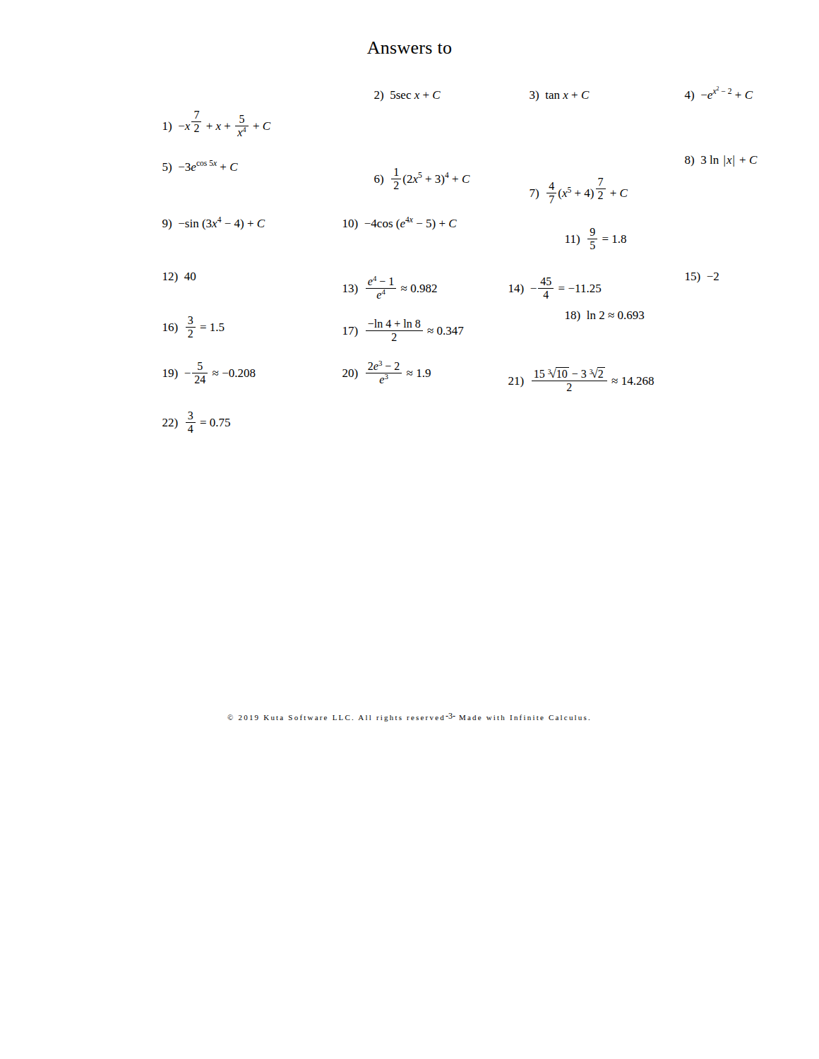Answers to
1) −x72 + x + 5 x4 + C
2) 5sec x + C
3) tan x + C
4) −ex2 − 2 + C
5) −3ecos 5x + C
6) 12(2x5 + 3)4 + C
7) 47(x5 + 4)72 + C
8) 3 ln x + C
9) −sin (3x4 − 4) + C
10) −4cos (e4x − 5) + C
11) 95 = 1.8
12) 40
13) e4 − 1 e4 ≈ 0.982
14) −454 = −11.25
15) −2
16) 32 = 1.5
17) −ln 4 + ln 82 ≈ 0.347
18) ln 2 ≈ 0.693
19) −524 ≈ −0.208
20) 2e3 − 2 e3 ≈ 1.9
21) 153√10 − 33√22 ≈ 14.268
22) 34 = 0.75
© 2019 Kuta Software LLC. All rights reserved-3- Made with Infinite Calculus.